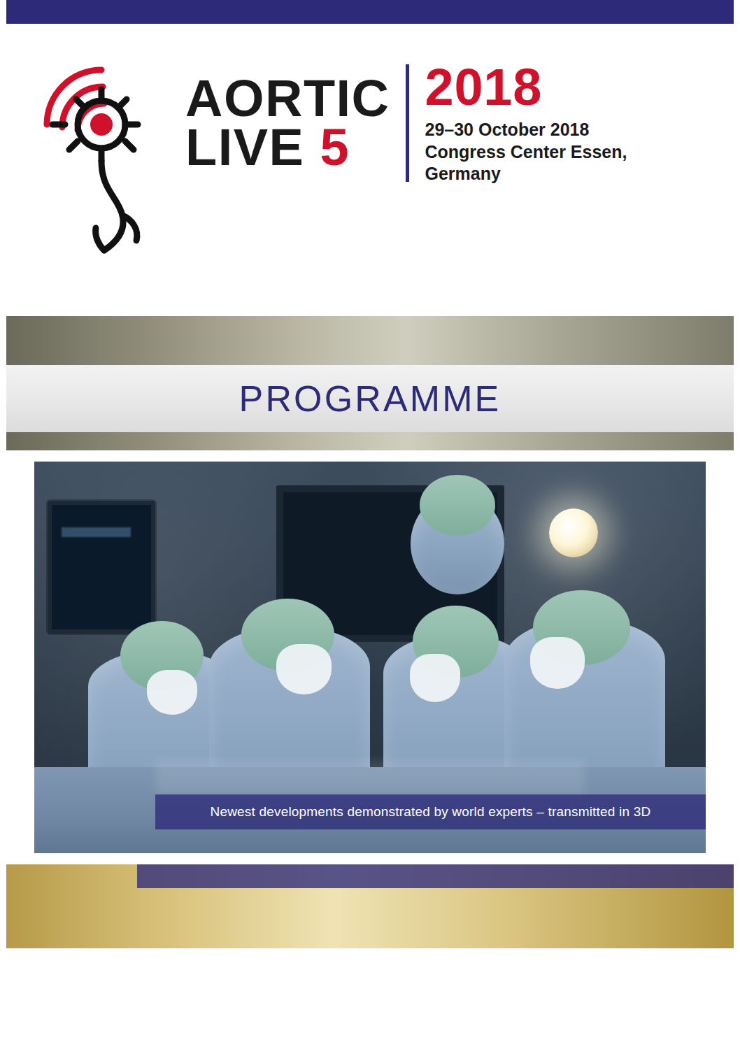AORTIC LIVE 5
2018
29–30 October 2018
Congress Center Essen, Germany
PROGRAMME
Newest developments demonstrated by world experts – transmitted in 3D